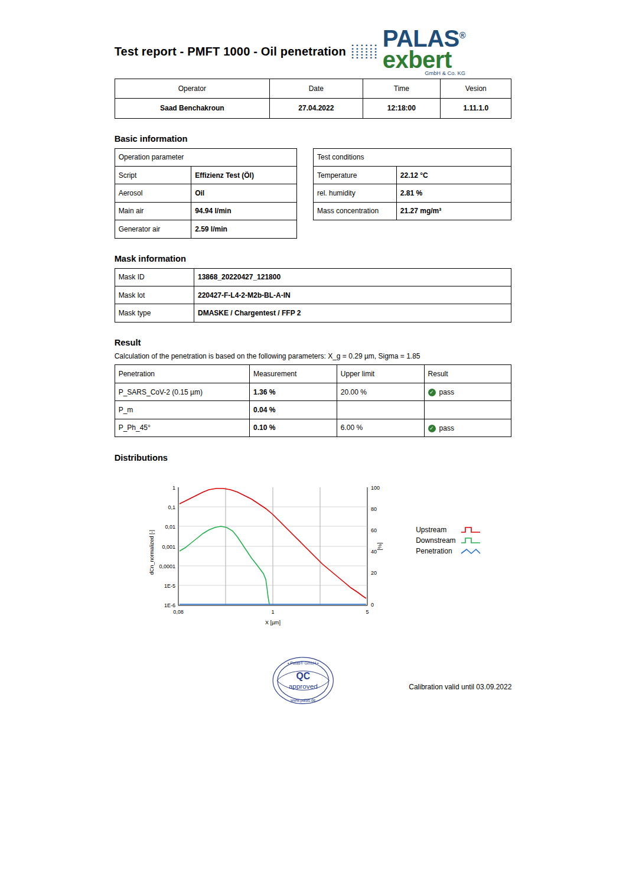•••••• •••••• •••••• •••••• ••••••
PALAS®
exbert
GmbH & Co. KG
Test report - PMFT 1000 - Oil penetration
| Operator | Date | Time | Vesion |
| Saad Benchakroun | 27.04.2022 | 12:18:00 | 1.11.1.0 |
Basic information
| / Operation parameter / / Script / Effizienz Test (Öl) / / Aerosol / Oil / / Main air / 94.94 l/min / / Generator air / 2.59 l/min / | / Test conditions / / Temperature / 22.12 °C / / rel. humidity / 2.81 % / / Mass concentration / 21.27 mg/m³ / |
Mask information
| Mask ID | 13868_20220427_121800 |
| Mask lot | 220427-F-L4-2-M2b-BL-A-IN |
| Mask type | DMASKE / Chargentest / FFP 2 |
Result
Calculation of the penetration is based on the following parameters: X_g = 0.29 µm, Sigma = 1.85
| Penetration | Measurement | Upper limit | Result |
| P_SARS_CoV-2 (0.15 µm) | 1.36 % | 20.00 % | ✓ pass |
| P_m | 0.04 % | | |
| P_Ph_45° | 0.10 % | 6.00 % | ✓ pass |
Distributions
1 0,1 0,01 0,001 0,0001 1E-5 1E-6 100 80 60 40 20 0 0,08 1 5 dCn_normalized [-] [%] X [µm]
| Upstream | |
| Downstream | |
| Penetration | |
• Palas® GmbH • www.palas.de QC approved
Calibration valid until 03.09.2022